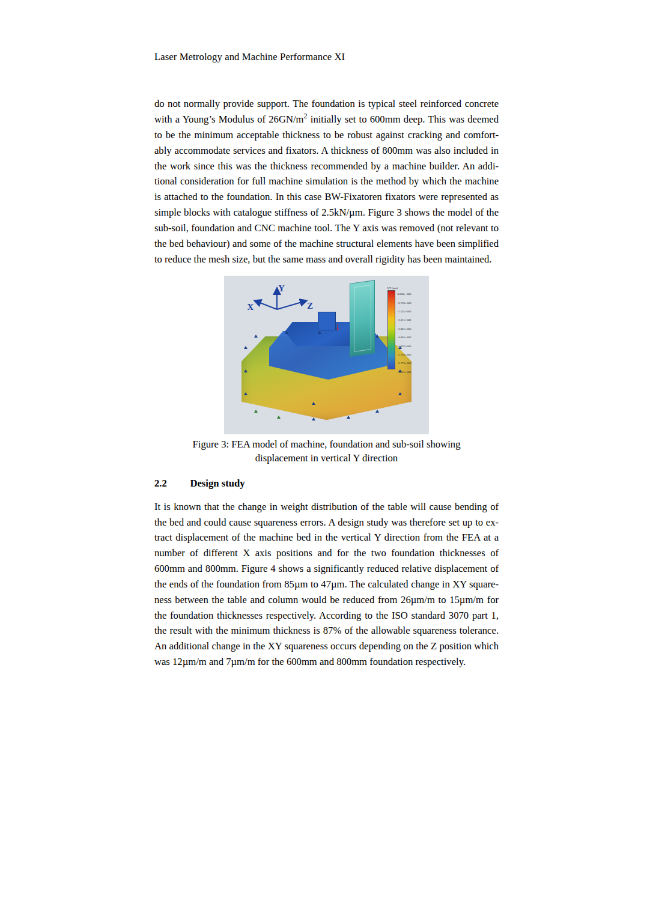Laser Metrology and Machine Performance XI
do not normally provide support. The foundation is typical steel reinforced concrete with a Young’s Modulus of 26GN/m2 initially set to 600mm deep. This was deemed to be the minimum acceptable thickness to be robust against cracking and comfortably accommodate services and fixators. A thickness of 800mm was also included in the work since this was the thickness recommended by a machine builder. An additional consideration for full machine simulation is the method by which the machine is attached to the foundation. In this case BW-Fixatoren fixators were represented as simple blocks with catalogue stiffness of 2.5kN/µm. Figure 3 shows the model of the sub-soil, foundation and CNC machine tool. The Y axis was removed (not relevant to the bed behaviour) and some of the machine structural elements have been simplified to reduce the mesh size, but the same mass and overall rigidity has been maintained.
Y X Z
↓
UY (mm)
0.000e+000 -6.763e-002 -1.541e-001 -2.311e-001 -3.081e-001 -4.001e-001 -5.022e-001 -5.763e-001 -6.776e-001 -7.115e-001
Figure 3: FEA model of machine, foundation and sub-soil showing
displacement in vertical Y direction
2.2 Design study
It is known that the change in weight distribution of the table will cause bending of the bed and could cause squareness errors. A design study was therefore set up to extract displacement of the machine bed in the vertical Y direction from the FEA at a number of different X axis positions and for the two foundation thicknesses of 600mm and 800mm. Figure 4 shows a significantly reduced relative displacement of the ends of the foundation from 85µm to 47µm. The calculated change in XY squareness between the table and column would be reduced from 26µm/m to 15µm/m for the foundation thicknesses respectively. According to the ISO standard 3070 part 1, the result with the minimum thickness is 87% of the allowable squareness tolerance. An additional change in the XY squareness occurs depending on the Z position which was 12µm/m and 7µm/m for the 600mm and 800mm foundation respectively.